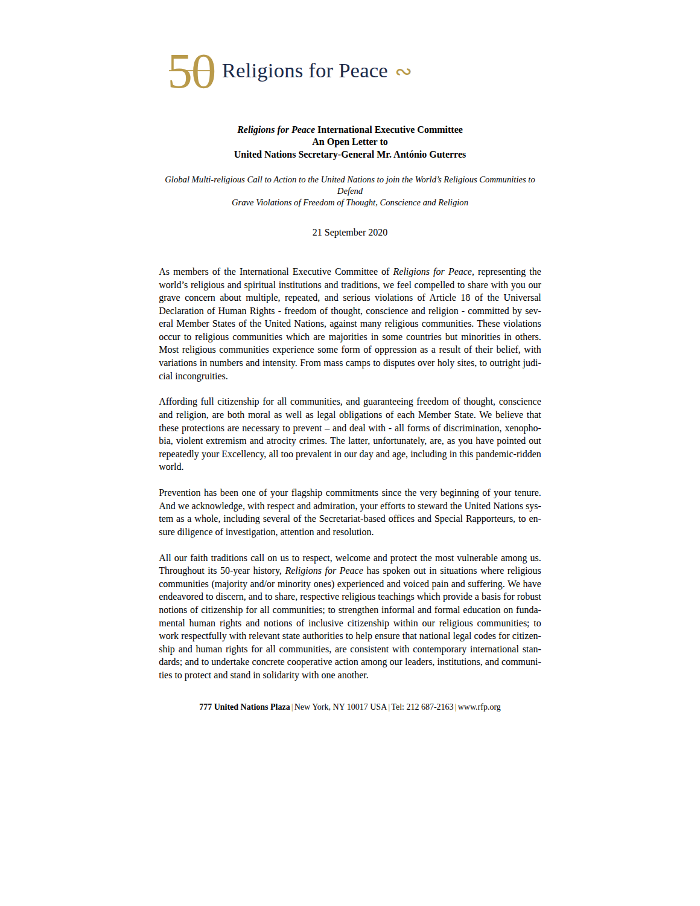50 Religions for Peace ∾
Religions for Peace International Executive Committee
An Open Letter to
United Nations Secretary-General Mr. António Guterres
Global Multi-religious Call to Action to the United Nations to join the World’s Religious Communities to Defend
Grave Violations of Freedom of Thought, Conscience and Religion
21 September 2020
As members of the International Executive Committee of Religions for Peace, representing the world’s religious and spiritual institutions and traditions, we feel compelled to share with you our grave concern about multiple, repeated, and serious violations of Article 18 of the Universal Declaration of Human Rights - freedom of thought, conscience and religion - committed by several Member States of the United Nations, against many religious communities. These violations occur to religious communities which are majorities in some countries but minorities in others. Most religious communities experience some form of oppression as a result of their belief, with variations in numbers and intensity. From mass camps to disputes over holy sites, to outright judicial incongruities.
Affording full citizenship for all communities, and guaranteeing freedom of thought, conscience and religion, are both moral as well as legal obligations of each Member State. We believe that these protections are necessary to prevent – and deal with - all forms of discrimination, xenophobia, violent extremism and atrocity crimes. The latter, unfortunately, are, as you have pointed out repeatedly your Excellency, all too prevalent in our day and age, including in this pandemic-ridden world.
Prevention has been one of your flagship commitments since the very beginning of your tenure. And we acknowledge, with respect and admiration, your efforts to steward the United Nations system as a whole, including several of the Secretariat-based offices and Special Rapporteurs, to ensure diligence of investigation, attention and resolution.
All our faith traditions call on us to respect, welcome and protect the most vulnerable among us. Throughout its 50-year history, Religions for Peace has spoken out in situations where religious communities (majority and/or minority ones) experienced and voiced pain and suffering. We have endeavored to discern, and to share, respective religious teachings which provide a basis for robust notions of citizenship for all communities; to strengthen informal and formal education on fundamental human rights and notions of inclusive citizenship within our religious communities; to work respectfully with relevant state authorities to help ensure that national legal codes for citizenship and human rights for all communities, are consistent with contemporary international standards; and to undertake concrete cooperative action among our leaders, institutions, and communities to protect and stand in solidarity with one another.
777 United Nations Plaza|New York, NY 10017 USA|Tel: 212 687-2163|www.rfp.org